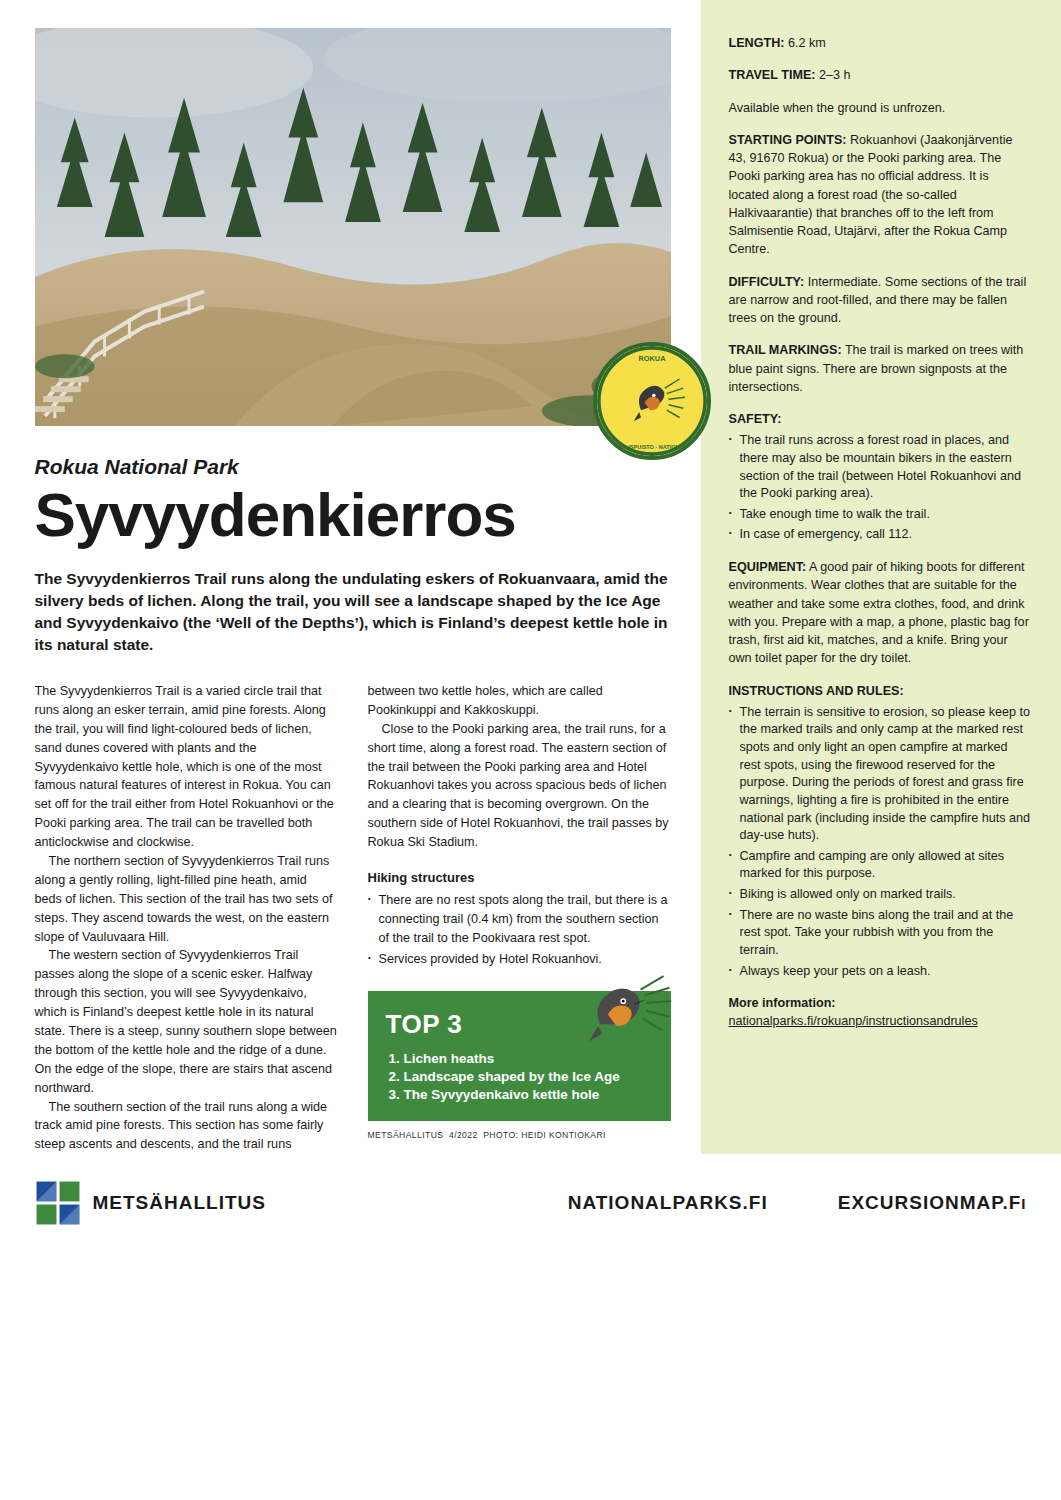ROKUA KANSALLISPUISTO · NATIONALPARK
Rokua National Park
Syvyydenkierros
The Syvyydenkierros Trail runs along the undulating eskers of Rokuanvaara, amid the silvery beds of lichen. Along the trail, you will see a landscape shaped by the Ice Age and Syvyydenkaivo (the ‘Well of the Depths’), which is Finland’s deepest kettle hole in its natural state.
The Syvyydenkierros Trail is a varied circle trail that runs along an esker terrain, amid pine forests. Along the trail, you will find light-coloured beds of lichen, sand dunes covered with plants and the Syvyydenkaivo kettle hole, which is one of the most famous natural features of interest in Rokua. You can set off for the trail either from Hotel Rokuanhovi or the Pooki parking area. The trail can be travelled both anticlockwise and clockwise.
The northern section of Syvyydenkierros Trail runs along a gently rolling, light-filled pine heath, amid beds of lichen. This section of the trail has two sets of steps. They ascend towards the west, on the eastern slope of Vauluvaara Hill.
The western section of Syvyydenkierros Trail passes along the slope of a scenic esker. Halfway through this section, you will see Syvyydenkaivo, which is Finland’s deepest kettle hole in its natural state. There is a steep, sunny southern slope between the bottom of the kettle hole and the ridge of a dune. On the edge of the slope, there are stairs that ascend northward.
The southern section of the trail runs along a wide track amid pine forests. This section has some fairly steep ascents and descents, and the trail runs between two kettle holes, which are called Pookinkuppi and Kakkoskuppi.
Close to the Pooki parking area, the trail runs, for a short time, along a forest road. The eastern section of the trail between the Pooki parking area and Hotel Rokuanhovi takes you across spacious beds of lichen and a clearing that is becoming overgrown. On the southern side of Hotel Rokuanhovi, the trail passes by Rokua Ski Stadium.
Hiking structures
There are no rest spots along the trail, but there is a connecting trail (0.4 km) from the southern section of the trail to the Pookivaara rest spot.
Services provided by Hotel Rokuanhovi.
TOP 3
Lichen heaths
Landscape shaped by the Ice Age
The Syvyydenkaivo kettle hole
METSÄHALLITUS 4/2022 PHOTO: HEIDI KONTIOKARI
LENGTH: 6.2 km
TRAVEL TIME: 2–3 h
Available when the ground is unfrozen.
STARTING POINTS: Rokuanhovi (Jaakonjärventie 43, 91670 Rokua) or the Pooki parking area. The Pooki parking area has no official address. It is located along a forest road (the so-called Halkivaarantie) that branches off to the left from Salmisentie Road, Utajärvi, after the Rokua Camp Centre.
DIFFICULTY: Intermediate. Some sections of the trail are narrow and root-filled, and there may be fallen trees on the ground.
TRAIL MARKINGS: The trail is marked on trees with blue paint signs. There are brown signposts at the intersections.
SAFETY:
The trail runs across a forest road in places, and there may also be mountain bikers in the eastern section of the trail (between Hotel Rokuanhovi and the Pooki parking area).
Take enough time to walk the trail.
In case of emergency, call 112.
EQUIPMENT: A good pair of hiking boots for different environments. Wear clothes that are suitable for the weather and take some extra clothes, food, and drink with you. Prepare with a map, a phone, plastic bag for trash, first aid kit, matches, and a knife. Bring your own toilet paper for the dry toilet.
INSTRUCTIONS AND RULES:
The terrain is sensitive to erosion, so please keep to the marked trails and only camp at the marked rest spots and only light an open campfire at marked rest spots, using the firewood reserved for the purpose. During the periods of forest and grass fire warnings, lighting a fire is prohibited in the entire national park (including inside the campfire huts and day-use huts).
Campfire and camping are only allowed at sites marked for this purpose.
Biking is allowed only on marked trails.
There are no waste bins along the trail and at the rest spot. Take your rubbish with you from the terrain.
Always keep your pets on a leash.
More information: nationalparks.fi/rokuanp/instructionsandrules
METSÄHALLITUS
NATIONALPARKS.FI EXCURSIONMAP.FI